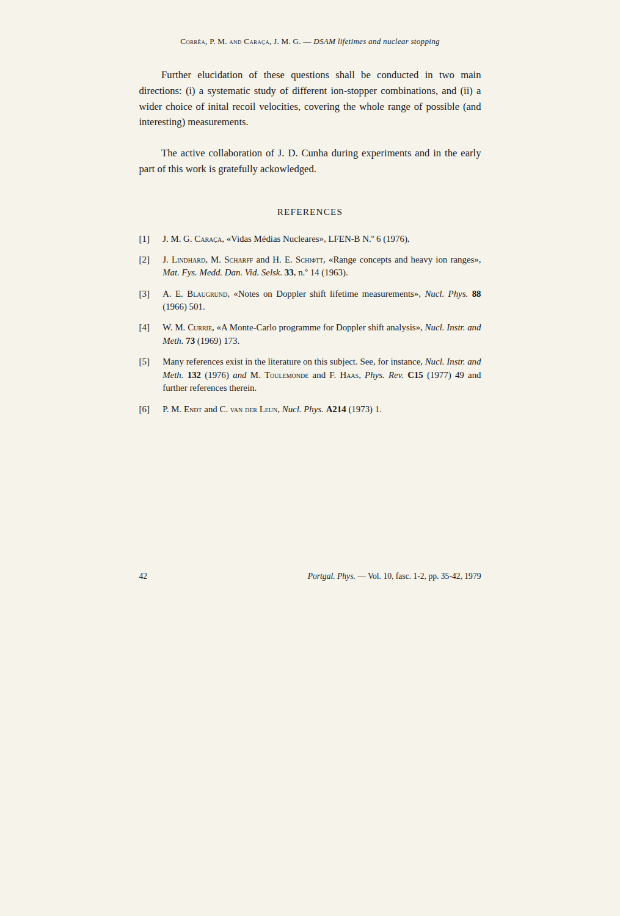Corrêa, P. M. and Caraça, J. M. G. — DSAM lifetimes and nuclear stopping
Further elucidation of these questions shall be conducted in two main directions: (i) a systematic study of different ion-stopper combinations, and (ii) a wider choice of inital recoil velocities, covering the whole range of possible (and interesting) measurements.
The active collaboration of J. D. Cunha during experiments and in the early part of this work is gratefully ackowledged.
REFERENCES
[1] J. M. G. Caraça, «Vidas Médias Nucleares», LFEN-B N.º 6 (1976),
[2] J. Lindhard, M. Scharff and H. E. Schiφtt, «Range concepts and heavy ion ranges», Mat. Fys. Medd. Dan. Vid. Selsk. 33, n.º 14 (1963).
[3] A. E. Blaugrund, «Notes on Doppler shift lifetime measurements», Nucl. Phys. 88 (1966) 501.
[4] W. M. Currie, «A Monte-Carlo programme for Doppler shift analysis», Nucl. Instr. and Meth. 73 (1969) 173.
[5] Many references exist in the literature on this subject. See, for instance, Nucl. Instr. and Meth. 132 (1976) and M. Toulemonde and F. Haas, Phys. Rev. C15 (1977) 49 and further references therein.
[6] P. M. Endt and C. van der Leun, Nucl. Phys. A214 (1973) 1.
42
Portgal. Phys. — Vol. 10, fasc. 1-2, pp. 35-42, 1979